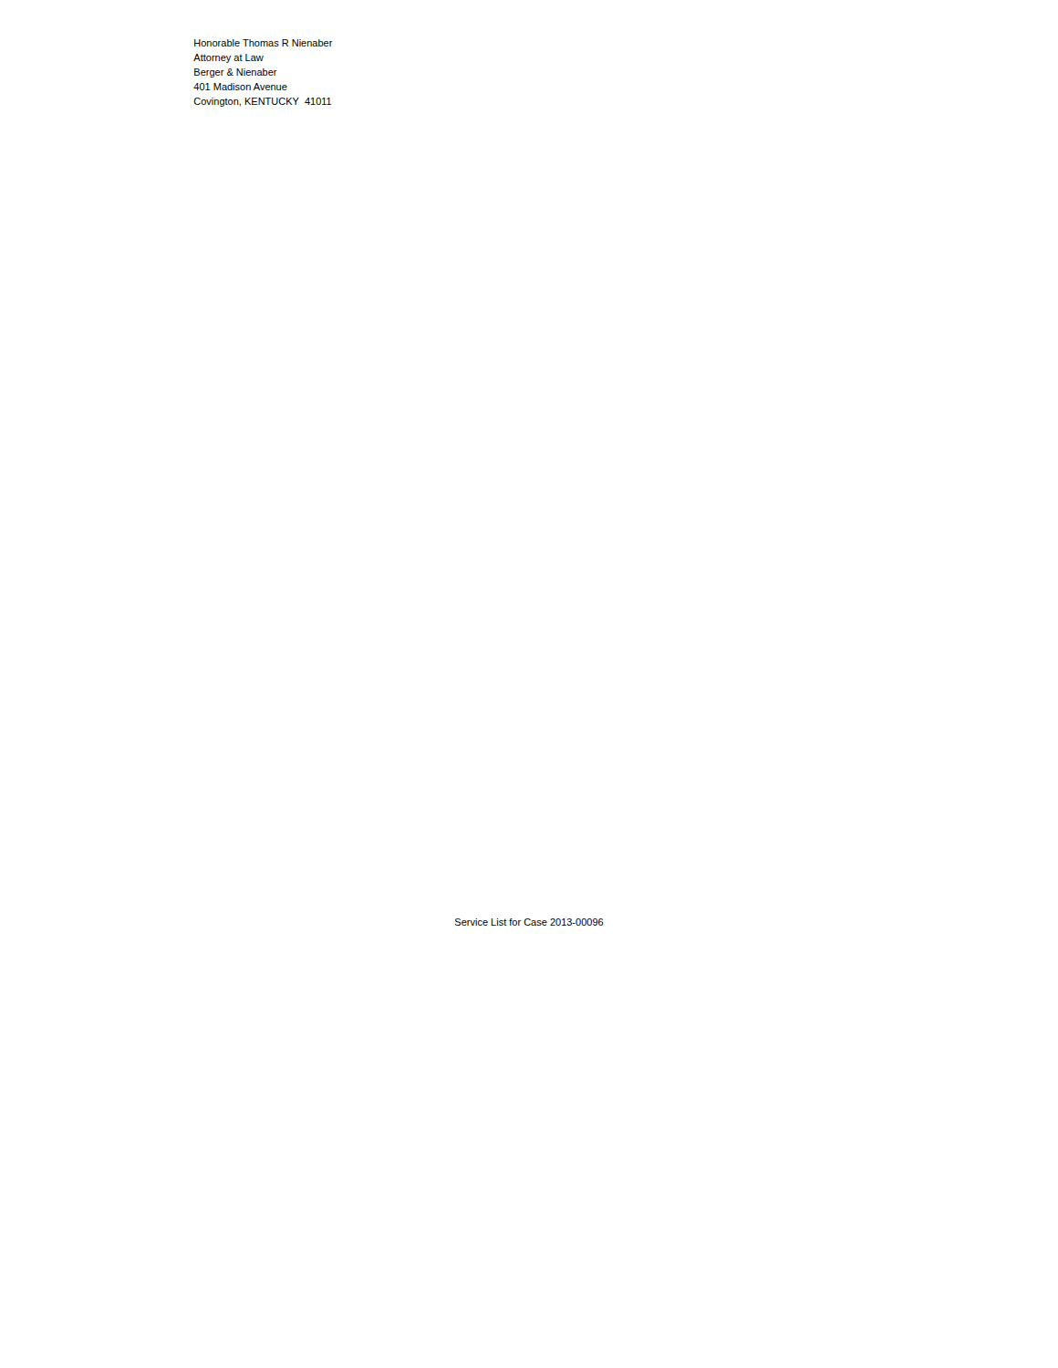Honorable Thomas R Nienaber Attorney at Law Berger & Nienaber 401 Madison Avenue Covington, KENTUCKY 41011
Service List for Case 2013-00096